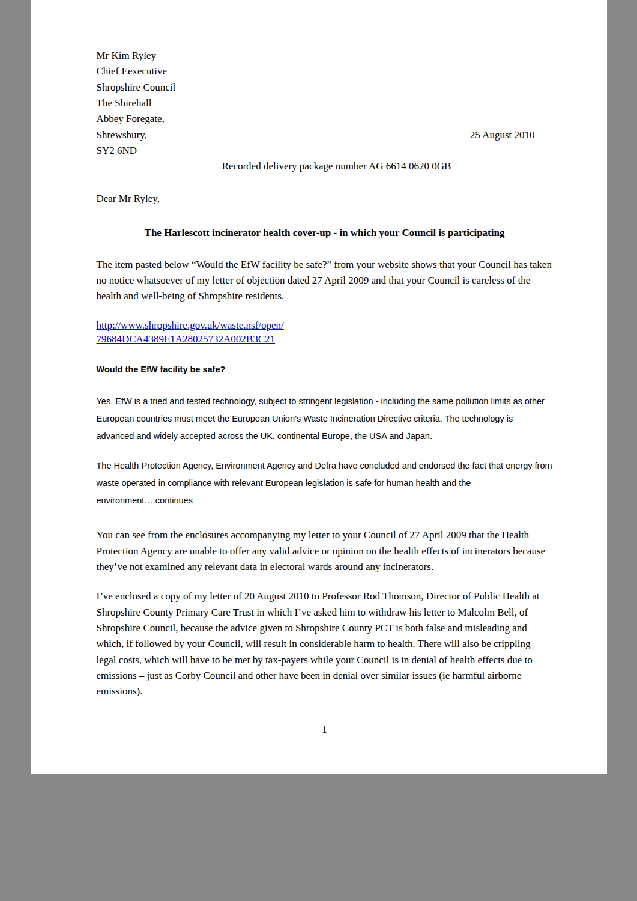Mr Kim Ryley
Chief Eexecutive
Shropshire Council
The Shirehall
Abbey Foregate,
Shrewsbury,
25 August 2010
SY2 6ND
Recorded delivery package number AG 6614 0620 0GB
Dear Mr Ryley,
The Harlescott incinerator health cover-up - in which your Council is participating
The item pasted below “Would the EfW facility be safe?” from your website shows that your Council has taken no notice whatsoever of my letter of objection dated 27 April 2009 and that your Council is careless of the health and well-being of Shropshire residents.
http://www.shropshire.gov.uk/waste.nsf/open/
79684DCA4389E1A28025732A002B3C21
Would the EfW facility be safe?
Yes. EfW is a tried and tested technology, subject to stringent legislation - including the same pollution limits as other European countries must meet the European Union’s Waste Incineration Directive criteria. The technology is advanced and widely accepted across the UK, continental Europe, the USA and Japan.
The Health Protection Agency, Environment Agency and Defra have concluded and endorsed the fact that energy from waste operated in compliance with relevant European legislation is safe for human health and the environment….continues
You can see from the enclosures accompanying my letter to your Council of 27 April 2009 that the Health Protection Agency are unable to offer any valid advice or opinion on the health effects of incinerators because they’ve not examined any relevant data in electoral wards around any incinerators.
I’ve enclosed a copy of my letter of 20 August 2010 to Professor Rod Thomson, Director of Public Health at Shropshire County Primary Care Trust in which I’ve asked him to withdraw his letter to Malcolm Bell, of Shropshire Council, because the advice given to Shropshire County PCT is both false and misleading and which, if followed by your Council, will result in considerable harm to health. There will also be crippling legal costs, which will have to be met by tax-payers while your Council is in denial of health effects due to emissions – just as Corby Council and other have been in denial over similar issues (ie harmful airborne emissions).
1